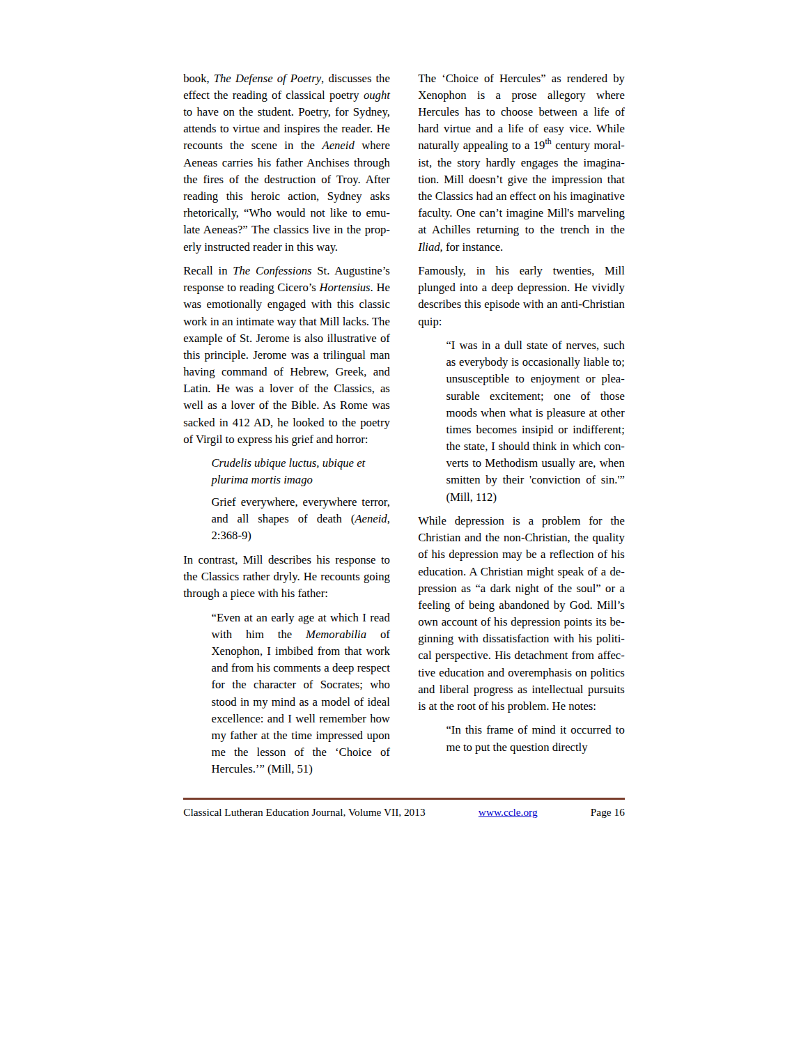book, The Defense of Poetry, discusses the effect the reading of classical poetry ought to have on the student. Poetry, for Sydney, attends to virtue and inspires the reader. He recounts the scene in the Aeneid where Aeneas carries his father Anchises through the fires of the destruction of Troy. After reading this heroic action, Sydney asks rhetorically, “Who would not like to emulate Aeneas?” The classics live in the properly instructed reader in this way.
Recall in The Confessions St. Augustine’s response to reading Cicero’s Hortensius. He was emotionally engaged with this classic work in an intimate way that Mill lacks. The example of St. Jerome is also illustrative of this principle. Jerome was a trilingual man having command of Hebrew, Greek, and Latin. He was a lover of the Classics, as well as a lover of the Bible. As Rome was sacked in 412 AD, he looked to the poetry of Virgil to express his grief and horror:
Crudelis ubique luctus, ubique et plurima mortis imago
Grief everywhere, everywhere terror, and all shapes of death (Aeneid, 2:368-9)
In contrast, Mill describes his response to the Classics rather dryly. He recounts going through a piece with his father:
“Even at an early age at which I read with him the Memorabilia of Xenophon, I imbibed from that work and from his comments a deep respect for the character of Socrates; who stood in my mind as a model of ideal excellence: and I well remember how my father at the time impressed upon me the lesson of the ‘Choice of Hercules.’” (Mill, 51)
The ‘Choice of Hercules” as rendered by Xenophon is a prose allegory where Hercules has to choose between a life of hard virtue and a life of easy vice. While naturally appealing to a 19th century moralist, the story hardly engages the imagination. Mill doesn’t give the impression that the Classics had an effect on his imaginative faculty. One can’t imagine Mill's marveling at Achilles returning to the trench in the Iliad, for instance.
Famously, in his early twenties, Mill plunged into a deep depression. He vividly describes this episode with an anti-Christian quip:
“I was in a dull state of nerves, such as everybody is occasionally liable to; unsusceptible to enjoyment or pleasurable excitement; one of those moods when what is pleasure at other times becomes insipid or indifferent; the state, I should think in which converts to Methodism usually are, when smitten by their 'conviction of sin.'” (Mill, 112)
While depression is a problem for the Christian and the non-Christian, the quality of his depression may be a reflection of his education. A Christian might speak of a depression as “a dark night of the soul” or a feeling of being abandoned by God. Mill’s own account of his depression points its beginning with dissatisfaction with his political perspective. His detachment from affective education and overemphasis on politics and liberal progress as intellectual pursuits is at the root of his problem. He notes:
“In this frame of mind it occurred to me to put the question directly
Classical Lutheran Education Journal, Volume VII, 2013 www.ccle.org Page 16